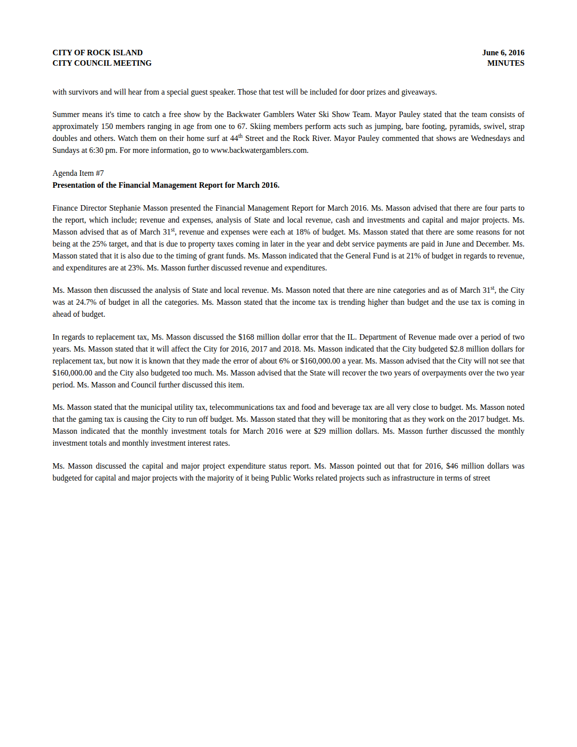CITY OF ROCK ISLAND June 6, 2016
CITY COUNCIL MEETING MINUTES
with survivors and will hear from a special guest speaker. Those that test will be included for door prizes and giveaways.
Summer means it's time to catch a free show by the Backwater Gamblers Water Ski Show Team. Mayor Pauley stated that the team consists of approximately 150 members ranging in age from one to 67. Skiing members perform acts such as jumping, bare footing, pyramids, swivel, strap doubles and others. Watch them on their home surf at 44th Street and the Rock River. Mayor Pauley commented that shows are Wednesdays and Sundays at 6:30 pm. For more information, go to www.backwatergamblers.com.
Agenda Item #7
Presentation of the Financial Management Report for March 2016.
Finance Director Stephanie Masson presented the Financial Management Report for March 2016. Ms. Masson advised that there are four parts to the report, which include; revenue and expenses, analysis of State and local revenue, cash and investments and capital and major projects. Ms. Masson advised that as of March 31st, revenue and expenses were each at 18% of budget. Ms. Masson stated that there are some reasons for not being at the 25% target, and that is due to property taxes coming in later in the year and debt service payments are paid in June and December. Ms. Masson stated that it is also due to the timing of grant funds. Ms. Masson indicated that the General Fund is at 21% of budget in regards to revenue, and expenditures are at 23%. Ms. Masson further discussed revenue and expenditures.
Ms. Masson then discussed the analysis of State and local revenue. Ms. Masson noted that there are nine categories and as of March 31st, the City was at 24.7% of budget in all the categories. Ms. Masson stated that the income tax is trending higher than budget and the use tax is coming in ahead of budget.
In regards to replacement tax, Ms. Masson discussed the $168 million dollar error that the IL. Department of Revenue made over a period of two years. Ms. Masson stated that it will affect the City for 2016, 2017 and 2018. Ms. Masson indicated that the City budgeted $2.8 million dollars for replacement tax, but now it is known that they made the error of about 6% or $160,000.00 a year. Ms. Masson advised that the City will not see that $160,000.00 and the City also budgeted too much. Ms. Masson advised that the State will recover the two years of overpayments over the two year period. Ms. Masson and Council further discussed this item.
Ms. Masson stated that the municipal utility tax, telecommunications tax and food and beverage tax are all very close to budget. Ms. Masson noted that the gaming tax is causing the City to run off budget. Ms. Masson stated that they will be monitoring that as they work on the 2017 budget. Ms. Masson indicated that the monthly investment totals for March 2016 were at $29 million dollars. Ms. Masson further discussed the monthly investment totals and monthly investment interest rates.
Ms. Masson discussed the capital and major project expenditure status report. Ms. Masson pointed out that for 2016, $46 million dollars was budgeted for capital and major projects with the majority of it being Public Works related projects such as infrastructure in terms of street